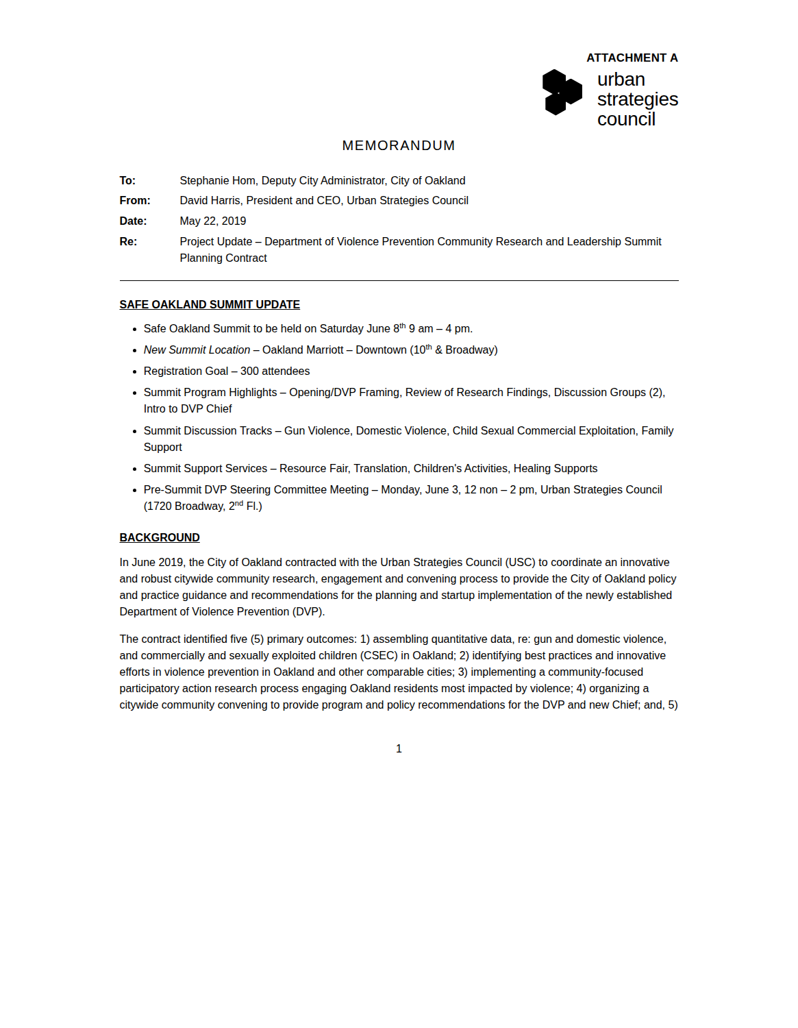ATTACHMENT A
urban
strategies
council
MEMORANDUM
| To: | Stephanie Hom, Deputy City Administrator, City of Oakland |
| From: | David Harris, President and CEO, Urban Strategies Council |
| Date: | May 22, 2019 |
| Re: | Project Update – Department of Violence Prevention Community Research and Leadership Summit Planning Contract |
SAFE OAKLAND SUMMIT UPDATE
Safe Oakland Summit to be held on Saturday June 8th 9 am – 4 pm.
New Summit Location – Oakland Marriott – Downtown (10th & Broadway)
Registration Goal – 300 attendees
Summit Program Highlights – Opening/DVP Framing, Review of Research Findings, Discussion Groups (2), Intro to DVP Chief
Summit Discussion Tracks – Gun Violence, Domestic Violence, Child Sexual Commercial Exploitation, Family Support
Summit Support Services – Resource Fair, Translation, Children's Activities, Healing Supports
Pre-Summit DVP Steering Committee Meeting – Monday, June 3, 12 non – 2 pm, Urban Strategies Council (1720 Broadway, 2nd Fl.)
BACKGROUND
In June 2019, the City of Oakland contracted with the Urban Strategies Council (USC) to coordinate an innovative and robust citywide community research, engagement and convening process to provide the City of Oakland policy and practice guidance and recommendations for the planning and startup implementation of the newly established Department of Violence Prevention (DVP).
The contract identified five (5) primary outcomes: 1) assembling quantitative data, re: gun and domestic violence, and commercially and sexually exploited children (CSEC) in Oakland; 2) identifying best practices and innovative efforts in violence prevention in Oakland and other comparable cities; 3) implementing a community-focused participatory action research process engaging Oakland residents most impacted by violence; 4) organizing a citywide community convening to provide program and policy recommendations for the DVP and new Chief; and, 5)
1